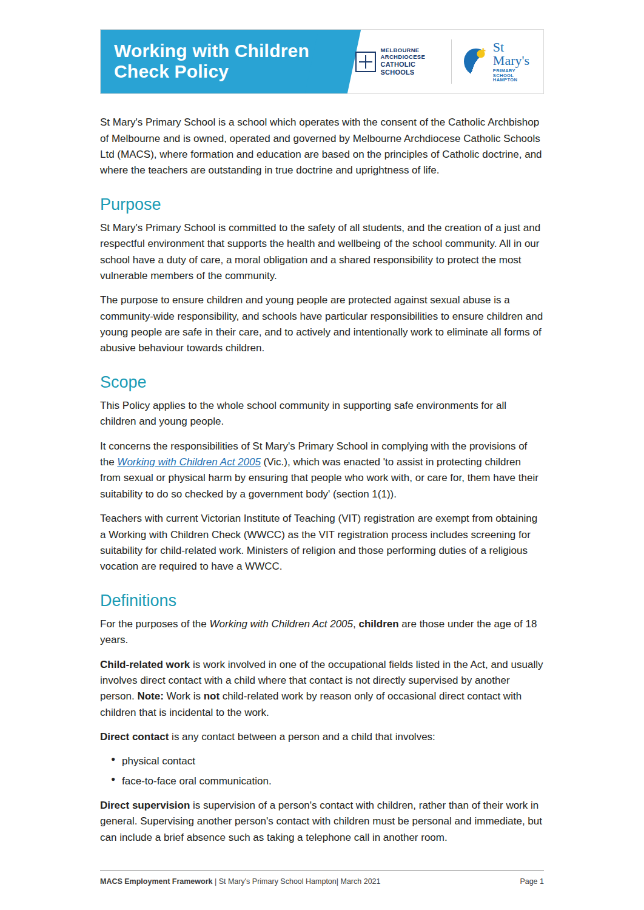Working with Children
Check Policy
MELBOURNE
ARCHDIOCESE CATHOLIC SCHOOLS
✝
St Mary's Primary School
Hampton
St Mary's Primary School is a school which operates with the consent of the Catholic Archbishop of Melbourne and is owned, operated and governed by Melbourne Archdiocese Catholic Schools Ltd (MACS), where formation and education are based on the principles of Catholic doctrine, and where the teachers are outstanding in true doctrine and uprightness of life.
Purpose
St Mary's Primary School is committed to the safety of all students, and the creation of a just and respectful environment that supports the health and wellbeing of the school community. All in our school have a duty of care, a moral obligation and a shared responsibility to protect the most vulnerable members of the community.
The purpose to ensure children and young people are protected against sexual abuse is a community-wide responsibility, and schools have particular responsibilities to ensure children and young people are safe in their care, and to actively and intentionally work to eliminate all forms of abusive behaviour towards children.
Scope
This Policy applies to the whole school community in supporting safe environments for all children and young people.
It concerns the responsibilities of St Mary's Primary School in complying with the provisions of the Working with Children Act 2005 (Vic.), which was enacted 'to assist in protecting children from sexual or physical harm by ensuring that people who work with, or care for, them have their suitability to do so checked by a government body' (section 1(1)).
Teachers with current Victorian Institute of Teaching (VIT) registration are exempt from obtaining a Working with Children Check (WWCC) as the VIT registration process includes screening for suitability for child-related work. Ministers of religion and those performing duties of a religious vocation are required to have a WWCC.
Definitions
For the purposes of the Working with Children Act 2005, children are those under the age of 18 years.
Child-related work is work involved in one of the occupational fields listed in the Act, and usually involves direct contact with a child where that contact is not directly supervised by another person. Note: Work is not child-related work by reason only of occasional direct contact with children that is incidental to the work.
Direct contact is any contact between a person and a child that involves:
physical contact
face-to-face oral communication.
Direct supervision is supervision of a person's contact with children, rather than of their work in general. Supervising another person's contact with children must be personal and immediate, but can include a brief absence such as taking a telephone call in another room.
MACS Employment Framework | St Mary's Primary School Hampton| March 2021
Page 1